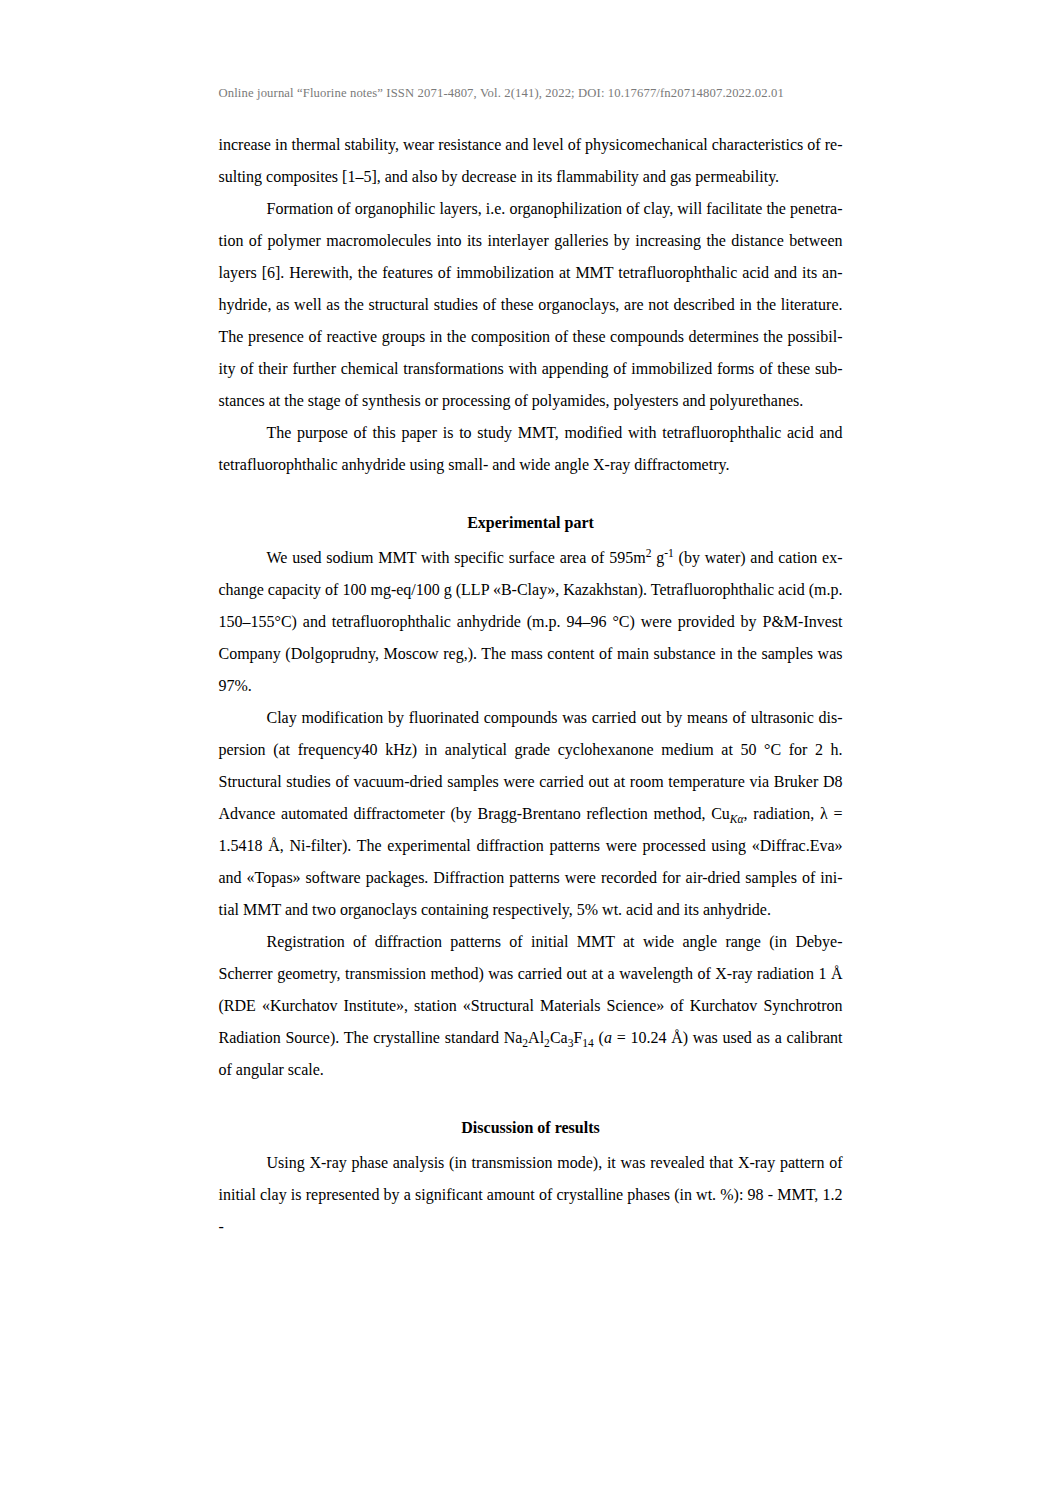Online journal “Fluorine notes” ISSN 2071-4807, Vol. 2(141), 2022; DOI: 10.17677/fn20714807.2022.02.01
increase in thermal stability, wear resistance and level of physicomechanical characteristics of resulting composites [1–5], and also by decrease in its flammability and gas permeability.
Formation of organophilic layers, i.e. organophilization of clay, will facilitate the penetration of polymer macromolecules into its interlayer galleries by increasing the distance between layers [6]. Herewith, the features of immobilization at MMT tetrafluorophthalic acid and its anhydride, as well as the structural studies of these organoclays, are not described in the literature. The presence of reactive groups in the composition of these compounds determines the possibility of their further chemical transformations with appending of immobilized forms of these substances at the stage of synthesis or processing of polyamides, polyesters and polyurethanes.
The purpose of this paper is to study MMT, modified with tetrafluorophthalic acid and tetrafluorophthalic anhydride using small- and wide angle X-ray diffractometry.
Experimental part
We used sodium MMT with specific surface area of 595m2 g-1 (by water) and cation exchange capacity of 100 mg-eq/100 g (LLP «B-Clay», Kazakhstan). Tetrafluorophthalic acid (m.p. 150–155°C) and tetrafluorophthalic anhydride (m.p. 94–96 °C) were provided by P&M-Invest Company (Dolgoprudny, Moscow reg,). The mass content of main substance in the samples was 97%.
Clay modification by fluorinated compounds was carried out by means of ultrasonic dispersion (at frequency40 kHz) in analytical grade cyclohexanone medium at 50 °C for 2 h. Structural studies of vacuum-dried samples were carried out at room temperature via Bruker D8 Advance automated diffractometer (by Bragg-Brentano reflection method, CuKα, radiation, λ = 1.5418 Å, Ni-filter). The experimental diffraction patterns were processed using «Diffrac.Eva» and «Topas» software packages. Diffraction patterns were recorded for air-dried samples of initial MMT and two organoclays containing respectively, 5% wt. acid and its anhydride.
Registration of diffraction patterns of initial MMT at wide angle range (in Debye-Scherrer geometry, transmission method) was carried out at a wavelength of X-ray radiation 1 Å (RDE «Kurchatov Institute», station «Structural Materials Science» of Kurchatov Synchrotron Radiation Source). The crystalline standard Na2Al2Ca3F14 (a = 10.24 Å) was used as a calibrant of angular scale.
Discussion of results
Using X-ray phase analysis (in transmission mode), it was revealed that X-ray pattern of initial clay is represented by a significant amount of crystalline phases (in wt. %): 98 - MMT, 1.2 -